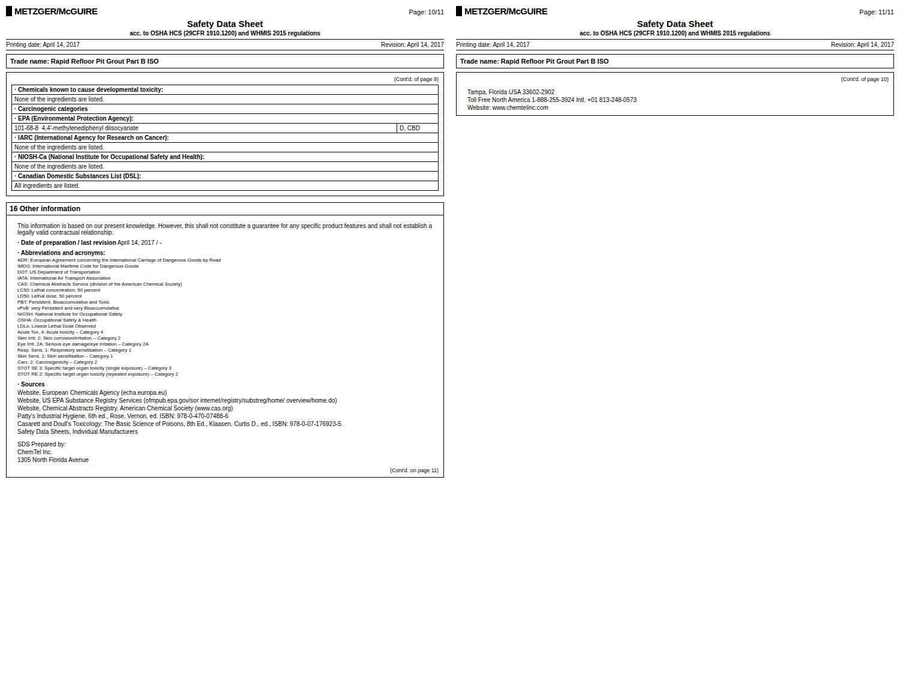Page: 10/11 METZGER/McGUIRE
Safety Data Sheet
acc. to OSHA HCS (29CFR 1910.1200) and WHMIS 2015 regulations
Printing date: April 14, 2017 Revision: April 14, 2017
Trade name: Rapid Refloor Pit Grout Part B ISO
(Cont'd. of page 9)
| Chemicals known to cause developmental toxicity: |
| None of the ingredients are listed. |
| Carcinogenic categories |
| EPA (Environmental Protection Agency): |
| 101-68-8 4,4'-methylenediphenyl diisocyanate | D, CBD |
| IARC (International Agency for Research on Cancer): |
| None of the ingredients are listed. |
| NIOSH-Ca (National Institute for Occupational Safety and Health): |
| None of the ingredients are listed. |
| Canadian Domestic Substances List (DSL): |
| All ingredients are listed. |
16 Other information
This information is based on our present knowledge. However, this shall not constitute a guarantee for any specific product features and shall not establish a legally valid contractual relationship.
Date of preparation / last revision April 14, 2017 / -
Abbreviations and acronyms:
ADR: European Agreement concerning the International Carriage of Dangerous Goods by Road
IMDG: International Maritime Code for Dangerous Goods
DOT: US Department of Transportation
IATA: International Air Transport Association
CAS: Chemical Abstracts Service (division of the American Chemical Society)
LC50: Lethal concentration, 50 percent
LD50: Lethal dose, 50 percent
PBT: Persistent, Bioaccumulative and Toxic
vPvB: very Persistent and very Bioaccumulative
NIOSH: National Institute for Occupational Safety
OSHA: Occupational Safety & Health
LDLo: Lowest Lethal Dose Observed
Acute Tox. 4: Acute toxicity – Category 4
Skin Irrit. 2: Skin corrosion/irritation – Category 2
Eye Irrit. 2A: Serious eye damage/eye irritation – Category 2A
Resp. Sens. 1: Respiratory sensitisation – Category 1
Skin Sens. 1: Skin sensitisation – Category 1
Carc. 2: Carcinogenicity – Category 2
STOT SE 3: Specific target organ toxicity (single exposure) – Category 3
STOT RE 2: Specific target organ toxicity (repeated exposure) – Category 2
Sources
Website, European Chemicals Agency (echa.europa.eu)
Website, US EPA Substance Registry Services (ofmpub.epa.gov/sor internet/registry/substreg/home/ overview/home.do)
Website, Chemical Abstracts Registry, American Chemical Society (www.cas.org)
Patty's Industrial Hygiene, 6th ed., Rose, Vernon, ed. ISBN: 978-0-470-07488-6
Casarett and Doull's Toxicology: The Basic Science of Poisons, 8th Ed., Klaasen, Curtis D., ed., ISBN: 978-0-07-176923-5.
Safety Data Sheets, Individual Manufacturers
SDS Prepared by:
ChemTel Inc.
1305 North Florida Avenue
(Cont'd. on page 11)
Page: 11/11 METZGER/McGUIRE
Safety Data Sheet
acc. to OSHA HCS (29CFR 1910.1200) and WHMIS 2015 regulations
Printing date: April 14, 2017 Revision: April 14, 2017
Trade name: Rapid Refloor Pit Grout Part B ISO
(Cont'd. of page 10)
Tampa, Florida USA 33602-2902
Toll Free North America 1-888-255-3924 Intl. +01 813-248-0573
Website: www.chemtelinc.com